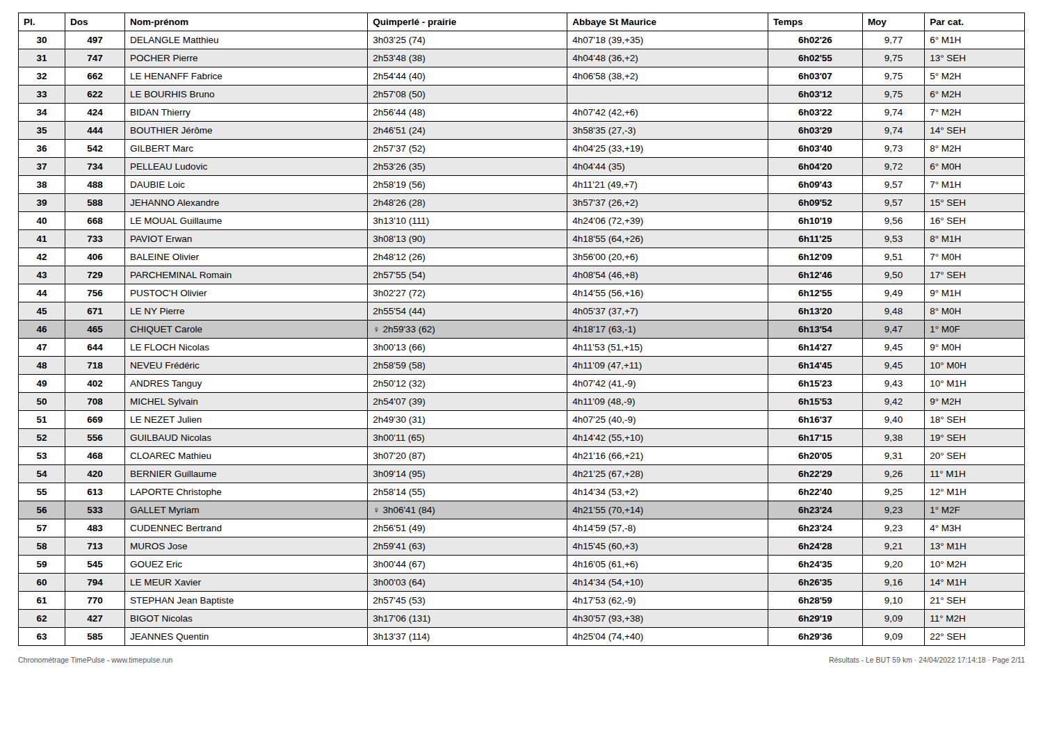| Pl. | Dos | Nom-prénom | Quimperlé - prairie | Abbaye St Maurice | Temps | Moy | Par cat. |
| --- | --- | --- | --- | --- | --- | --- | --- |
| 30 | 497 | DELANGLE Matthieu | 3h03'25 (74) | 4h07'18 (39,+35) | 6h02'26 | 9,77 | 6° M1H |
| 31 | 747 | POCHER Pierre | 2h53'48 (38) | 4h04'48 (36,+2) | 6h02'55 | 9,75 | 13° SEH |
| 32 | 662 | LE HENANFF Fabrice | 2h54'44 (40) | 4h06'58 (38,+2) | 6h03'07 | 9,75 | 5° M2H |
| 33 | 622 | LE BOURHIS Bruno | 2h57'08 (50) | | 6h03'12 | 9,75 | 6° M2H |
| 34 | 424 | BIDAN Thierry | 2h56'44 (48) | 4h07'42 (42,+6) | 6h03'22 | 9,74 | 7° M2H |
| 35 | 444 | BOUTHIER Jérôme | 2h46'51 (24) | 3h58'35 (27,-3) | 6h03'29 | 9,74 | 14° SEH |
| 36 | 542 | GILBERT Marc | 2h57'37 (52) | 4h04'25 (33,+19) | 6h03'40 | 9,73 | 8° M2H |
| 37 | 734 | PELLEAU Ludovic | 2h53'26 (35) | 4h04'44 (35) | 6h04'20 | 9,72 | 6° M0H |
| 38 | 488 | DAUBIE Loic | 2h58'19 (56) | 4h11'21 (49,+7) | 6h09'43 | 9,57 | 7° M1H |
| 39 | 588 | JEHANNO Alexandre | 2h48'26 (28) | 3h57'37 (26,+2) | 6h09'52 | 9,57 | 15° SEH |
| 40 | 668 | LE MOUAL Guillaume | 3h13'10 (111) | 4h24'06 (72,+39) | 6h10'19 | 9,56 | 16° SEH |
| 41 | 733 | PAVIOT Erwan | 3h08'13 (90) | 4h18'55 (64,+26) | 6h11'25 | 9,53 | 8° M1H |
| 42 | 406 | BALEINE Olivier | 2h48'12 (26) | 3h56'00 (20,+6) | 6h12'09 | 9,51 | 7° M0H |
| 43 | 729 | PARCHEMINAL Romain | 2h57'55 (54) | 4h08'54 (46,+8) | 6h12'46 | 9,50 | 17° SEH |
| 44 | 756 | PUSTOC'H Olivier | 3h02'27 (72) | 4h14'55 (56,+16) | 6h12'55 | 9,49 | 9° M1H |
| 45 | 671 | LE NY Pierre | 2h55'54 (44) | 4h05'37 (37,+7) | 6h13'20 | 9,48 | 8° M0H |
| 46 | 465 | CHIQUET Carole | ♀ 2h59'33 (62) | 4h18'17 (63,-1) | 6h13'54 | 9,47 | 1° M0F |
| 47 | 644 | LE FLOCH Nicolas | 3h00'13 (66) | 4h11'53 (51,+15) | 6h14'27 | 9,45 | 9° M0H |
| 48 | 718 | NEVEU Frédéric | 2h58'59 (58) | 4h11'09 (47,+11) | 6h14'45 | 9,45 | 10° M0H |
| 49 | 402 | ANDRES Tanguy | 2h50'12 (32) | 4h07'42 (41,-9) | 6h15'23 | 9,43 | 10° M1H |
| 50 | 708 | MICHEL Sylvain | 2h54'07 (39) | 4h11'09 (48,-9) | 6h15'53 | 9,42 | 9° M2H |
| 51 | 669 | LE NEZET Julien | 2h49'30 (31) | 4h07'25 (40,-9) | 6h16'37 | 9,40 | 18° SEH |
| 52 | 556 | GUILBAUD Nicolas | 3h00'11 (65) | 4h14'42 (55,+10) | 6h17'15 | 9,38 | 19° SEH |
| 53 | 468 | CLOAREC Mathieu | 3h07'20 (87) | 4h21'16 (66,+21) | 6h20'05 | 9,31 | 20° SEH |
| 54 | 420 | BERNIER Guillaume | 3h09'14 (95) | 4h21'25 (67,+28) | 6h22'29 | 9,26 | 11° M1H |
| 55 | 613 | LAPORTE Christophe | 2h58'14 (55) | 4h14'34 (53,+2) | 6h22'40 | 9,25 | 12° M1H |
| 56 | 533 | GALLET Myriam | ♀ 3h06'41 (84) | 4h21'55 (70,+14) | 6h23'24 | 9,23 | 1° M2F |
| 57 | 483 | CUDENNEC Bertrand | 2h56'51 (49) | 4h14'59 (57,-8) | 6h23'24 | 9,23 | 4° M3H |
| 58 | 713 | MUROS Jose | 2h59'41 (63) | 4h15'45 (60,+3) | 6h24'28 | 9,21 | 13° M1H |
| 59 | 545 | GOUEZ Eric | 3h00'44 (67) | 4h16'05 (61,+6) | 6h24'35 | 9,20 | 10° M2H |
| 60 | 794 | LE MEUR Xavier | 3h00'03 (64) | 4h14'34 (54,+10) | 6h26'35 | 9,16 | 14° M1H |
| 61 | 770 | STEPHAN Jean Baptiste | 2h57'45 (53) | 4h17'53 (62,-9) | 6h28'59 | 9,10 | 21° SEH |
| 62 | 427 | BIGOT Nicolas | 3h17'06 (131) | 4h30'57 (93,+38) | 6h29'19 | 9,09 | 11° M2H |
| 63 | 585 | JEANNES Quentin | 3h13'37 (114) | 4h25'04 (74,+40) | 6h29'36 | 9,09 | 22° SEH |
Chronométrage TimePulse - www.timepulse.run
Résultats - Le BUT 59 km · 24/04/2022 17:14:18 · Page 2/11